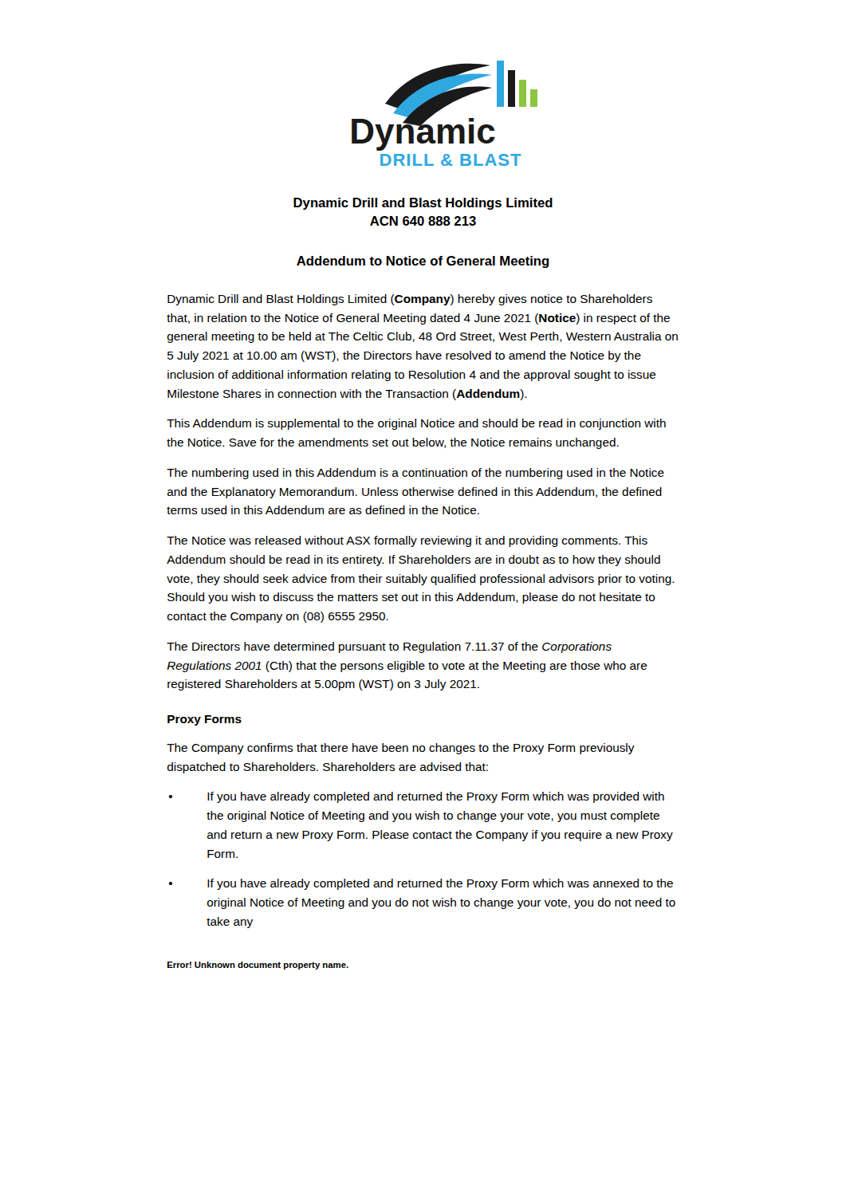Dynamic DRILL & BLAST
Dynamic Drill and Blast Holdings Limited ACN 640 888 213
Addendum to Notice of General Meeting
Dynamic Drill and Blast Holdings Limited (Company) hereby gives notice to Shareholders that, in relation to the Notice of General Meeting dated 4 June 2021 (Notice) in respect of the general meeting to be held at The Celtic Club, 48 Ord Street, West Perth, Western Australia on 5 July 2021 at 10.00 am (WST), the Directors have resolved to amend the Notice by the inclusion of additional information relating to Resolution 4 and the approval sought to issue Milestone Shares in connection with the Transaction (Addendum).
This Addendum is supplemental to the original Notice and should be read in conjunction with the Notice. Save for the amendments set out below, the Notice remains unchanged.
The numbering used in this Addendum is a continuation of the numbering used in the Notice and the Explanatory Memorandum. Unless otherwise defined in this Addendum, the defined terms used in this Addendum are as defined in the Notice.
The Notice was released without ASX formally reviewing it and providing comments. This Addendum should be read in its entirety. If Shareholders are in doubt as to how they should vote, they should seek advice from their suitably qualified professional advisors prior to voting. Should you wish to discuss the matters set out in this Addendum, please do not hesitate to contact the Company on (08) 6555 2950.
The Directors have determined pursuant to Regulation 7.11.37 of the Corporations Regulations 2001 (Cth) that the persons eligible to vote at the Meeting are those who are registered Shareholders at 5.00pm (WST) on 3 July 2021.
Proxy Forms
The Company confirms that there have been no changes to the Proxy Form previously dispatched to Shareholders. Shareholders are advised that:
• If you have already completed and returned the Proxy Form which was provided with the original Notice of Meeting and you wish to change your vote, you must complete and return a new Proxy Form. Please contact the Company if you require a new Proxy Form.
• If you have already completed and returned the Proxy Form which was annexed to the original Notice of Meeting and you do not wish to change your vote, you do not need to take any
Error! Unknown document property name.